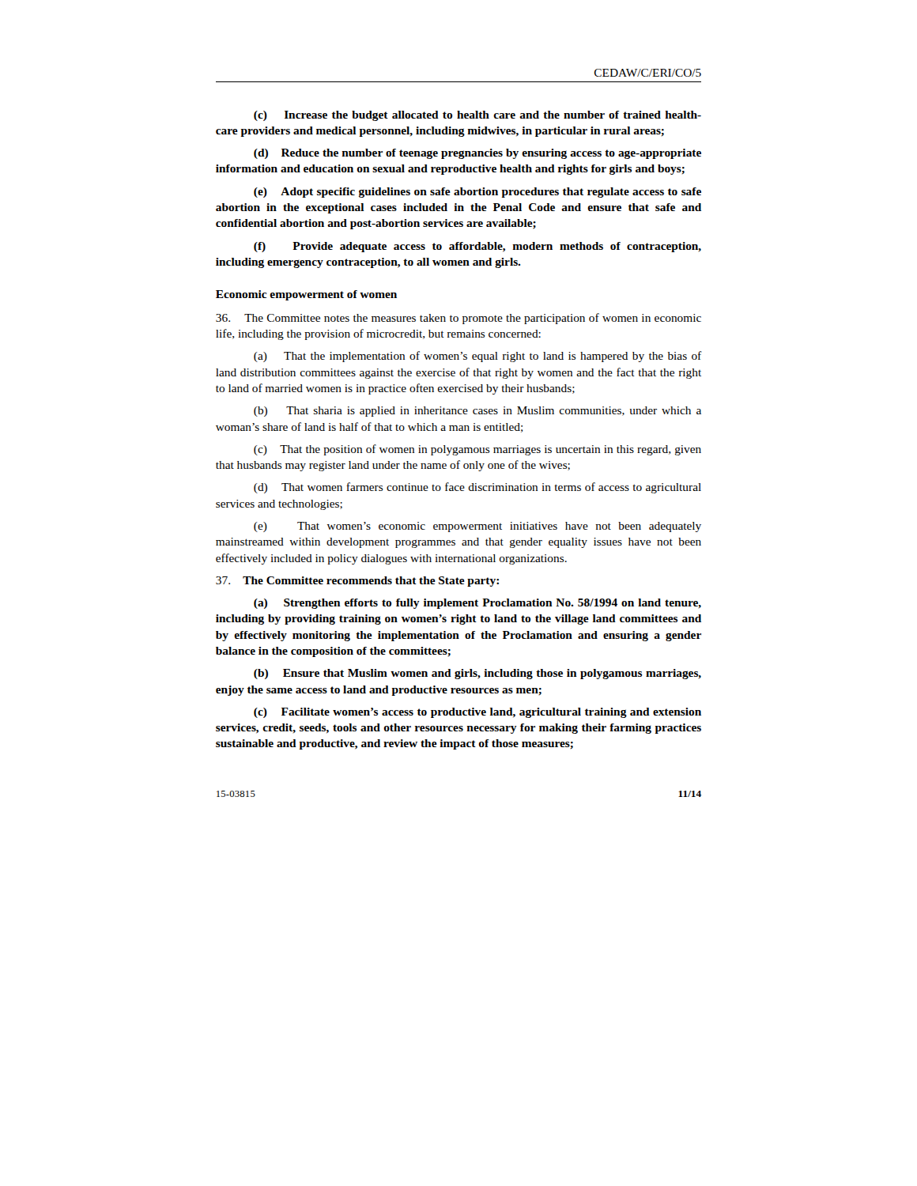CEDAW/C/ERI/CO/5
(c) Increase the budget allocated to health care and the number of trained health-care providers and medical personnel, including midwives, in particular in rural areas;
(d) Reduce the number of teenage pregnancies by ensuring access to age-appropriate information and education on sexual and reproductive health and rights for girls and boys;
(e) Adopt specific guidelines on safe abortion procedures that regulate access to safe abortion in the exceptional cases included in the Penal Code and ensure that safe and confidential abortion and post-abortion services are available;
(f) Provide adequate access to affordable, modern methods of contraception, including emergency contraception, to all women and girls.
Economic empowerment of women
36. The Committee notes the measures taken to promote the participation of women in economic life, including the provision of microcredit, but remains concerned:
(a) That the implementation of women’s equal right to land is hampered by the bias of land distribution committees against the exercise of that right by women and the fact that the right to land of married women is in practice often exercised by their husbands;
(b) That sharia is applied in inheritance cases in Muslim communities, under which a woman’s share of land is half of that to which a man is entitled;
(c) That the position of women in polygamous marriages is uncertain in this regard, given that husbands may register land under the name of only one of the wives;
(d) That women farmers continue to face discrimination in terms of access to agricultural services and technologies;
(e) That women’s economic empowerment initiatives have not been adequately mainstreamed within development programmes and that gender equality issues have not been effectively included in policy dialogues with international organizations.
37. The Committee recommends that the State party:
(a) Strengthen efforts to fully implement Proclamation No. 58/1994 on land tenure, including by providing training on women’s right to land to the village land committees and by effectively monitoring the implementation of the Proclamation and ensuring a gender balance in the composition of the committees;
(b) Ensure that Muslim women and girls, including those in polygamous marriages, enjoy the same access to land and productive resources as men;
(c) Facilitate women’s access to productive land, agricultural training and extension services, credit, seeds, tools and other resources necessary for making their farming practices sustainable and productive, and review the impact of those measures;
15-03815 11/14